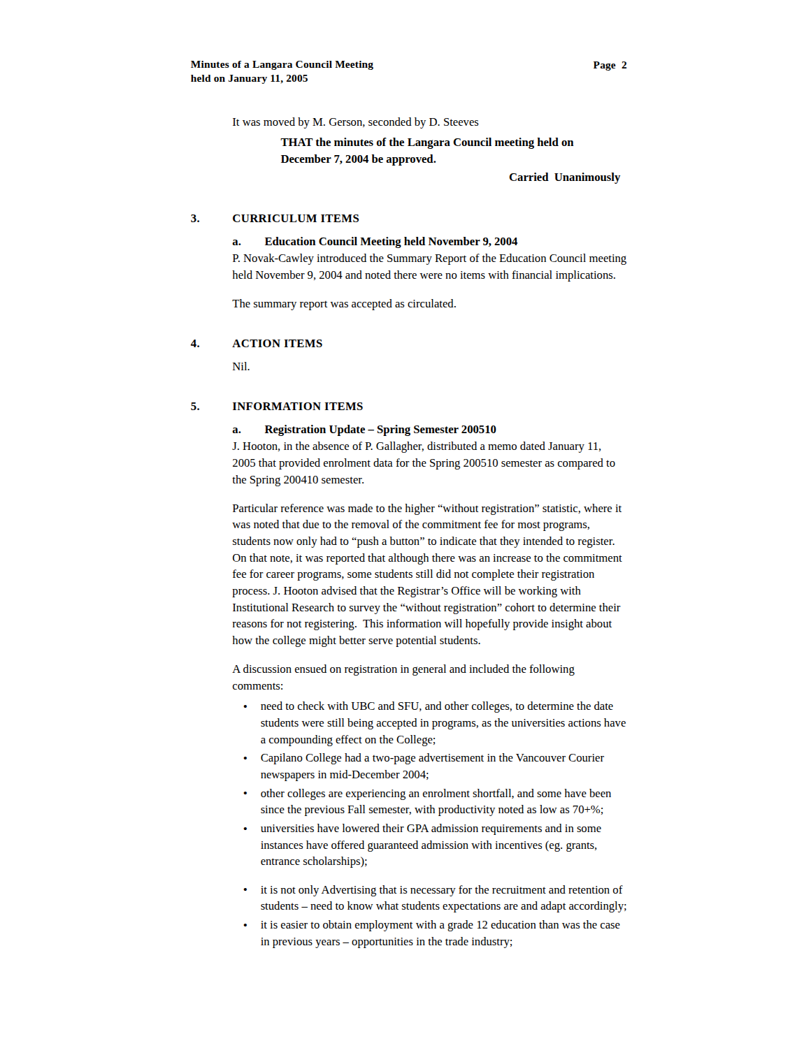Minutes of a Langara Council Meeting
held on January 11, 2005
Page 2
It was moved by M. Gerson, seconded by D. Steeves
THAT the minutes of the Langara Council meeting held on
December 7, 2004 be approved.
Carried Unanimously
3.
CURRICULUM ITEMS
a.
Education Council Meeting held November 9, 2004
P. Novak-Cawley introduced the Summary Report of the Education Council meeting held November 9, 2004 and noted there were no items with financial implications.
The summary report was accepted as circulated.
4.
ACTION ITEMS
Nil.
5.
INFORMATION ITEMS
a.
Registration Update – Spring Semester 200510
J. Hooton, in the absence of P. Gallagher, distributed a memo dated January 11, 2005 that provided enrolment data for the Spring 200510 semester as compared to the Spring 200410 semester.
Particular reference was made to the higher “without registration” statistic, where it was noted that due to the removal of the commitment fee for most programs, students now only had to “push a button” to indicate that they intended to register. On that note, it was reported that although there was an increase to the commitment fee for career programs, some students still did not complete their registration process. J. Hooton advised that the Registrar’s Office will be working with Institutional Research to survey the “without registration” cohort to determine their reasons for not registering. This information will hopefully provide insight about how the college might better serve potential students.
A discussion ensued on registration in general and included the following comments:
need to check with UBC and SFU, and other colleges, to determine the date students were still being accepted in programs, as the universities actions have a compounding effect on the College;
Capilano College had a two-page advertisement in the Vancouver Courier newspapers in mid-December 2004;
other colleges are experiencing an enrolment shortfall, and some have been since the previous Fall semester, with productivity noted as low as 70+%;
universities have lowered their GPA admission requirements and in some instances have offered guaranteed admission with incentives (eg. grants, entrance scholarships);
it is not only Advertising that is necessary for the recruitment and retention of students – need to know what students expectations are and adapt accordingly;
it is easier to obtain employment with a grade 12 education than was the case in previous years – opportunities in the trade industry;